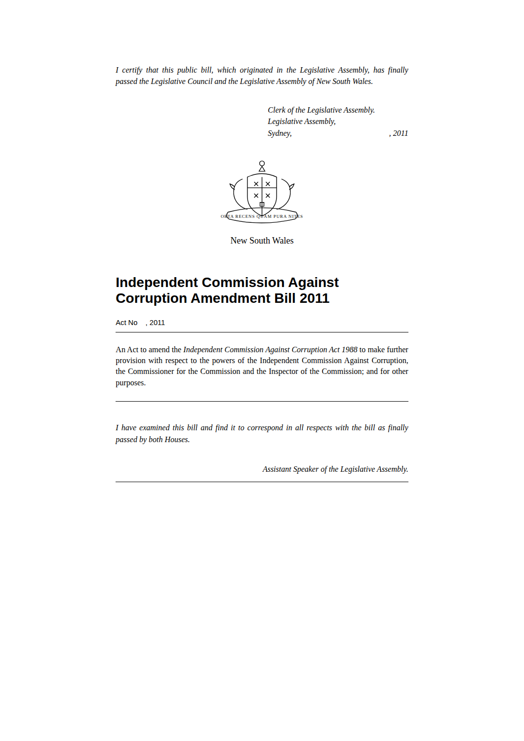I certify that this public bill, which originated in the Legislative Assembly, has finally passed the Legislative Council and the Legislative Assembly of New South Wales.
Clerk of the Legislative Assembly.
Legislative Assembly,
Sydney,, 2011
New South Wales
Independent Commission Against Corruption Amendment Bill 2011
Act No , 2011
An Act to amend the Independent Commission Against Corruption Act 1988 to make further provision with respect to the powers of the Independent Commission Against Corruption, the Commissioner for the Commission and the Inspector of the Commission; and for other purposes.
I have examined this bill and find it to correspond in all respects with the bill as finally passed by both Houses.
Assistant Speaker of the Legislative Assembly.